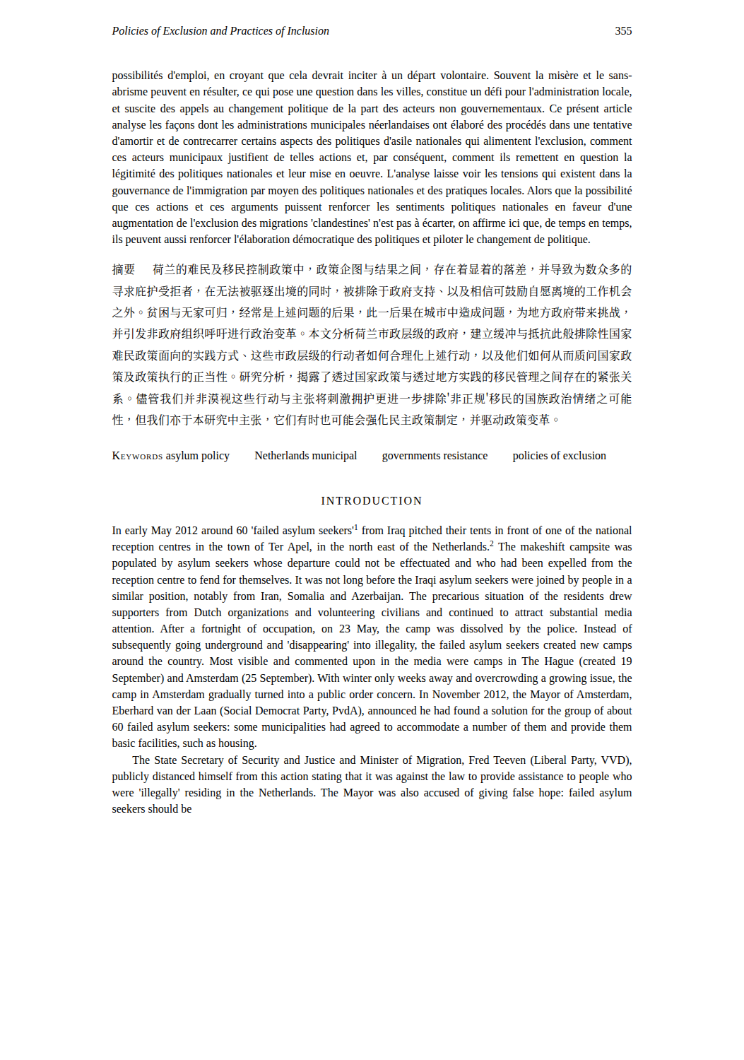Policies of Exclusion and Practices of Inclusion 355
possibilités d'emploi, en croyant que cela devrait inciter à un départ volontaire. Souvent la misère et le sans-abrisme peuvent en résulter, ce qui pose une question dans les villes, constitue un défi pour l'administration locale, et suscite des appels au changement politique de la part des acteurs non gouvernementaux. Ce présent article analyse les façons dont les administrations municipales néerlandaises ont élaboré des procédés dans une tentative d'amortir et de contrecarrer certains aspects des politiques d'asile nationales qui alimentent l'exclusion, comment ces acteurs municipaux justifient de telles actions et, par conséquent, comment ils remettent en question la légitimité des politiques nationales et leur mise en oeuvre. L'analyse laisse voir les tensions qui existent dans la gouvernance de l'immigration par moyen des politiques nationales et des pratiques locales. Alors que la possibilité que ces actions et ces arguments puissent renforcer les sentiments politiques nationales en faveur d'une augmentation de l'exclusion des migrations 'clandestines' n'est pas à écarter, on affirme ici que, de temps en temps, ils peuvent aussi renforcer l'élaboration démocratique des politiques et piloter le changement de politique.
摘要荷兰的难民及移民控制政策中，政策企图与结果之间，存在着显着的落差，并导致为数众多的寻求庇护受拒者，在无法被驱逐出境的同时，被排除于政府支持、以及相信可鼓励自愿离境的工作机会之外。贫困与无家可归，经常是上述问题的后果，此一后果在城市中造成问题，为地方政府带来挑战，并引发非政府组织呼吁进行政治变革。本文分析荷兰市政层级的政府，建立缓冲与抵抗此般排除性国家难民政策面向的实践方式、这些市政层级的行动者如何合理化上述行动，以及他们如何从而质问国家政策及政策执行的正当性。研究分析，揭露了透过国家政策与透过地方实践的移民管理之间存在的紧张关系。儘管我们并非漠视这些行动与主张将刺激拥护更进一步排除'非正规'移民的国族政治情绪之可能性，但我们亦于本研究中主张，它们有时也可能会强化民主政策制定，并驱动政策变革。
Keywords asylum policy Netherlands municipal governments resistance policies of exclusion
INTRODUCTION
In early May 2012 around 60 'failed asylum seekers'1 from Iraq pitched their tents in front of one of the national reception centres in the town of Ter Apel, in the north east of the Netherlands.2 The makeshift campsite was populated by asylum seekers whose departure could not be effectuated and who had been expelled from the reception centre to fend for themselves. It was not long before the Iraqi asylum seekers were joined by people in a similar position, notably from Iran, Somalia and Azerbaijan. The precarious situation of the residents drew supporters from Dutch organizations and volunteering civilians and continued to attract substantial media attention. After a fortnight of occupation, on 23 May, the camp was dissolved by the police. Instead of subsequently going underground and 'disappearing' into illegality, the failed asylum seekers created new camps around the country. Most visible and commented upon in the media were camps in The Hague (created 19 September) and Amsterdam (25 September). With winter only weeks away and overcrowding a growing issue, the camp in Amsterdam gradually turned into a public order concern. In November 2012, the Mayor of Amsterdam, Eberhard van der Laan (Social Democrat Party, PvdA), announced he had found a solution for the group of about 60 failed asylum seekers: some municipalities had agreed to accommodate a number of them and provide them basic facilities, such as housing.
The State Secretary of Security and Justice and Minister of Migration, Fred Teeven (Liberal Party, VVD), publicly distanced himself from this action stating that it was against the law to provide assistance to people who were 'illegally' residing in the Netherlands. The Mayor was also accused of giving false hope: failed asylum seekers should be